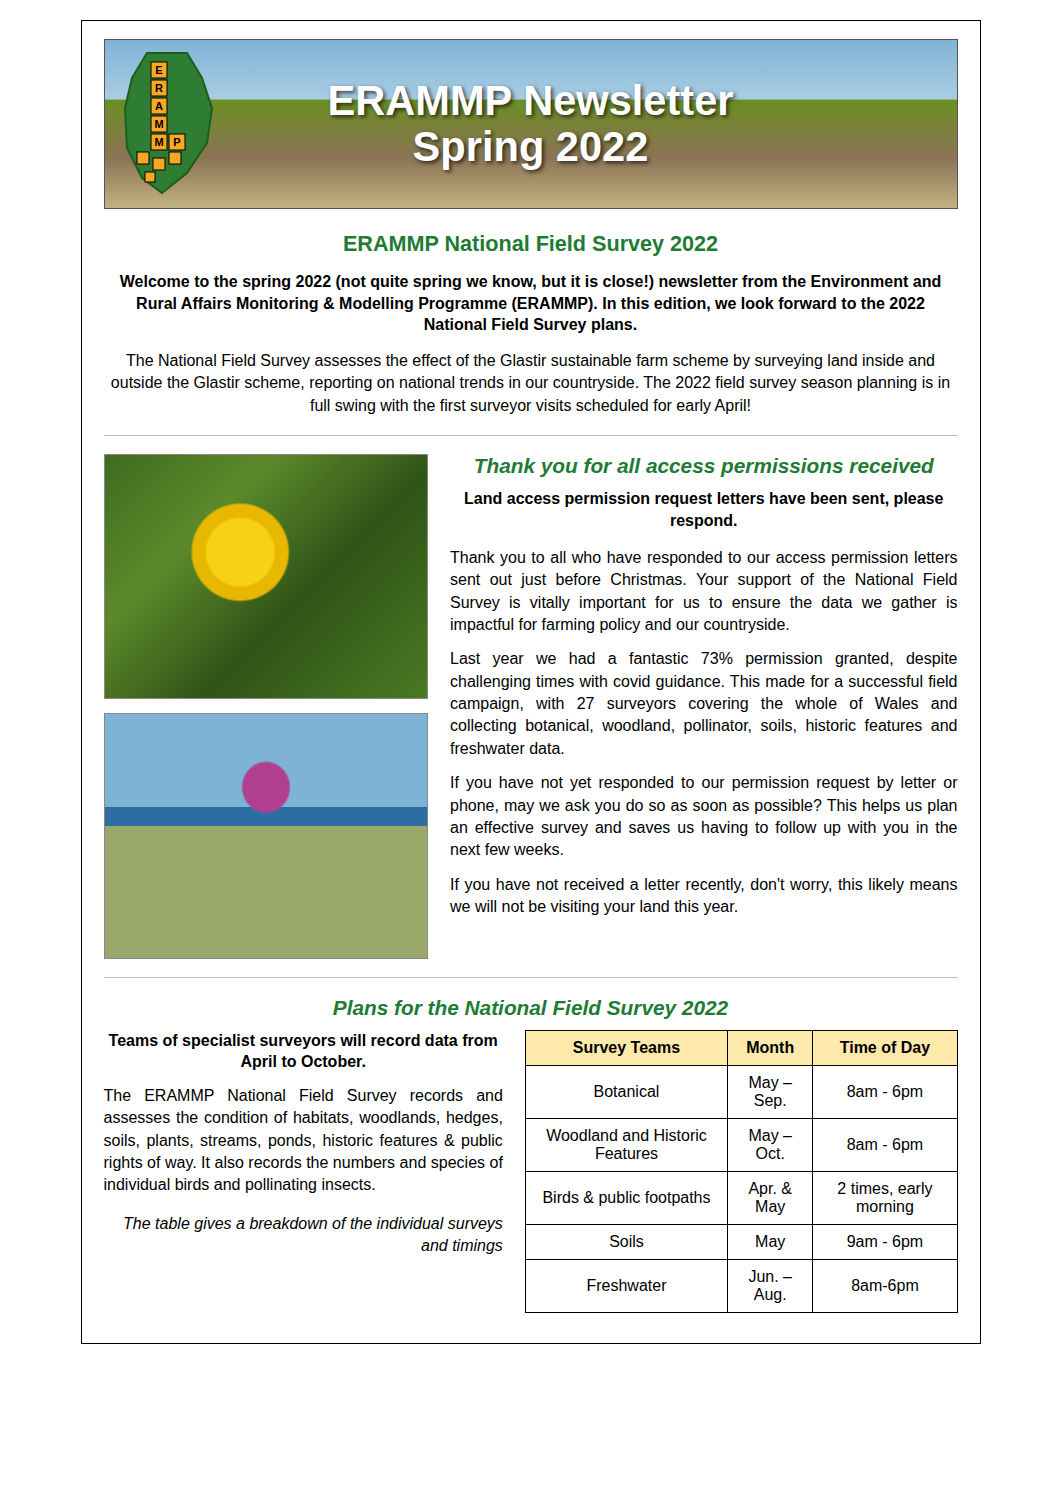E R A M M P
ERAMMP Newsletter
Spring 2022
ERAMMP National Field Survey 2022
Welcome to the spring 2022 (not quite spring we know, but it is close!) newsletter from the Environment and Rural Affairs Monitoring & Modelling Programme (ERAMMP). In this edition, we look forward to the 2022 National Field Survey plans.
The National Field Survey assesses the effect of the Glastir sustainable farm scheme by surveying land inside and outside the Glastir scheme, reporting on national trends in our countryside. The 2022 field survey season planning is in full swing with the first surveyor visits scheduled for early April!
Thank you for all access permissions received
Land access permission request letters have been sent, please respond.
Thank you to all who have responded to our access permission letters sent out just before Christmas. Your support of the National Field Survey is vitally important for us to ensure the data we gather is impactful for farming policy and our countryside.
Last year we had a fantastic 73% permission granted, despite challenging times with covid guidance. This made for a successful field campaign, with 27 surveyors covering the whole of Wales and collecting botanical, woodland, pollinator, soils, historic features and freshwater data.
If you have not yet responded to our permission request by letter or phone, may we ask you do so as soon as possible? This helps us plan an effective survey and saves us having to follow up with you in the next few weeks.
If you have not received a letter recently, don't worry, this likely means we will not be visiting your land this year.
Plans for the National Field Survey 2022
Teams of specialist surveyors will record data from April to October.
The ERAMMP National Field Survey records and assesses the condition of habitats, woodlands, hedges, soils, plants, streams, ponds, historic features & public rights of way. It also records the numbers and species of individual birds and pollinating insects.
The table gives a breakdown of the individual surveys and timings
| Survey Teams | Month | Time of Day |
| --- | --- | --- |
| Botanical | May – Sep. | 8am - 6pm |
| Woodland and Historic Features | May – Oct. | 8am - 6pm |
| Birds & public footpaths | Apr. & May | 2 times, early morning |
| Soils | May | 9am - 6pm |
| Freshwater | Jun. – Aug. | 8am-6pm |